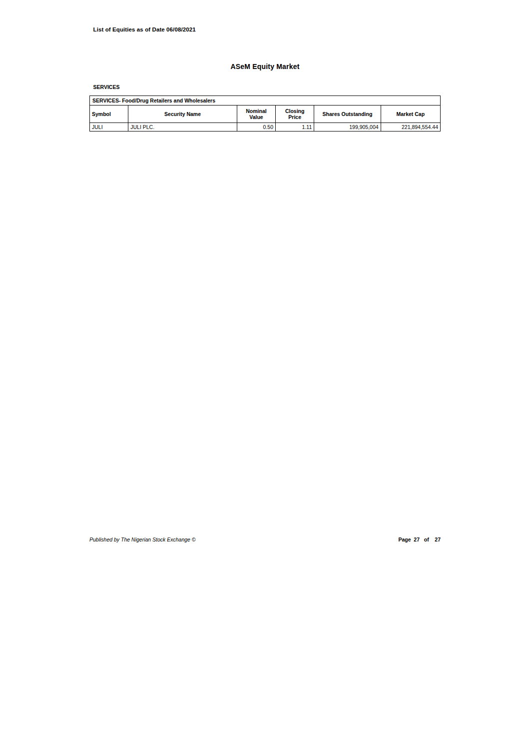List of Equities as of Date 06/08/2021
ASeM Equity Market
SERVICES
| SERVICES- Food/Drug Retailers and Wholesalers |
| --- |
| Symbol | Security Name | Nominal Value | Closing Price | Shares Outstanding | Market Cap |
| JULI | JULI PLC. | 0.50 | 1.11 | 199,905,004 | 221,894,554.44 |
Published by The Nigerian Stock Exchange ©
Page 27 of 27